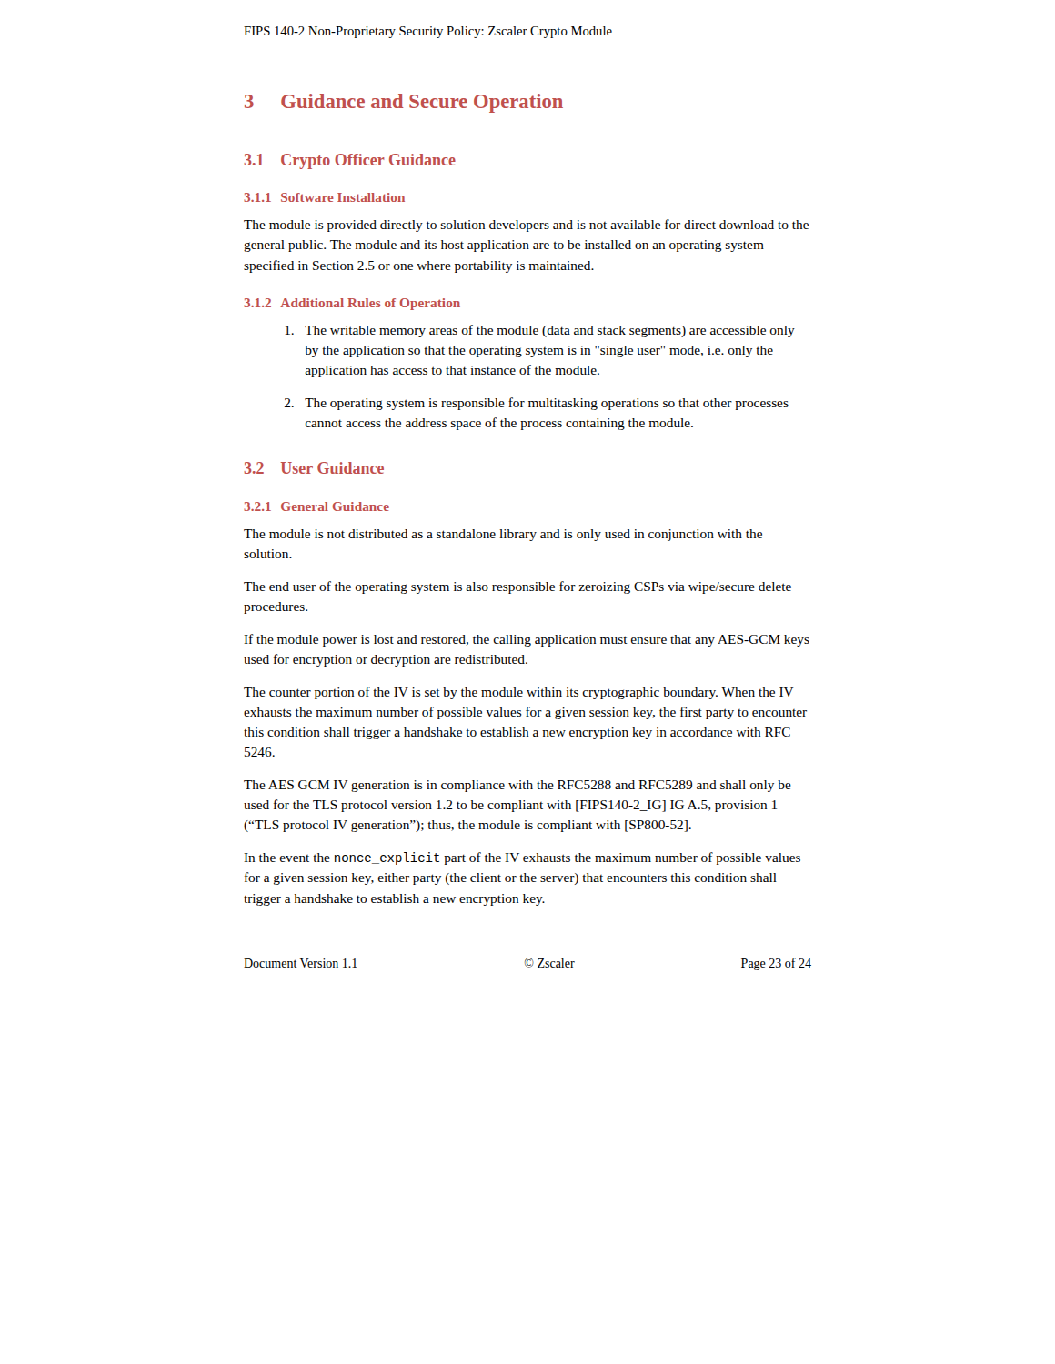FIPS 140-2 Non-Proprietary Security Policy: Zscaler Crypto Module
3 Guidance and Secure Operation
3.1 Crypto Officer Guidance
3.1.1 Software Installation
The module is provided directly to solution developers and is not available for direct download to the general public. The module and its host application are to be installed on an operating system specified in Section 2.5 or one where portability is maintained.
3.1.2 Additional Rules of Operation
The writable memory areas of the module (data and stack segments) are accessible only by the application so that the operating system is in "single user" mode, i.e. only the application has access to that instance of the module.
The operating system is responsible for multitasking operations so that other processes cannot access the address space of the process containing the module.
3.2 User Guidance
3.2.1 General Guidance
The module is not distributed as a standalone library and is only used in conjunction with the solution.
The end user of the operating system is also responsible for zeroizing CSPs via wipe/secure delete procedures.
If the module power is lost and restored, the calling application must ensure that any AES-GCM keys used for encryption or decryption are redistributed.
The counter portion of the IV is set by the module within its cryptographic boundary. When the IV exhausts the maximum number of possible values for a given session key, the first party to encounter this condition shall trigger a handshake to establish a new encryption key in accordance with RFC 5246.
The AES GCM IV generation is in compliance with the RFC5288 and RFC5289 and shall only be used for the TLS protocol version 1.2 to be compliant with [FIPS140-2_IG] IG A.5, provision 1 (“TLS protocol IV generation”); thus, the module is compliant with [SP800-52].
In the event the nonce_explicit part of the IV exhausts the maximum number of possible values for a given session key, either party (the client or the server) that encounters this condition shall trigger a handshake to establish a new encryption key.
Document Version 1.1
© Zscaler
Page 23 of 24